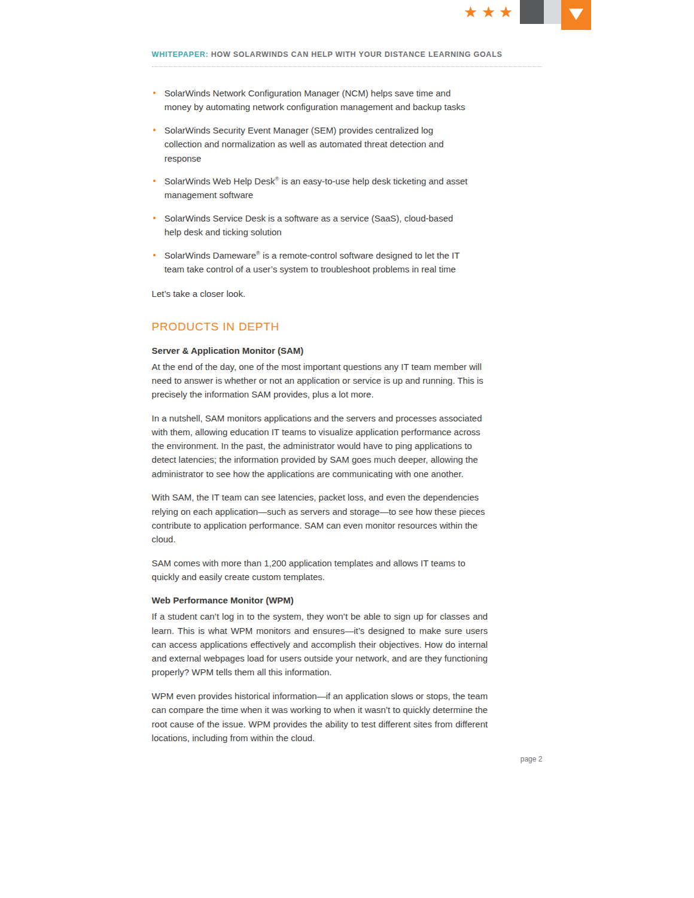★ ★ ★
WHITEPAPER: HOW SOLARWINDS CAN HELP WITH YOUR DISTANCE LEARNING GOALS
SolarWinds Network Configuration Manager (NCM) helps save time and money by automating network configuration management and backup tasks
SolarWinds Security Event Manager (SEM) provides centralized log collection and normalization as well as automated threat detection and response
SolarWinds Web Help Desk® is an easy-to-use help desk ticketing and asset management software
SolarWinds Service Desk is a software as a service (SaaS), cloud-based help desk and ticking solution
SolarWinds Dameware® is a remote-control software designed to let the IT team take control of a user’s system to troubleshoot problems in real time
Let’s take a closer look.
Products in Depth
Server & Application Monitor (SAM)
At the end of the day, one of the most important questions any IT team member will need to answer is whether or not an application or service is up and running. This is precisely the information SAM provides, plus a lot more.
In a nutshell, SAM monitors applications and the servers and processes associated with them, allowing education IT teams to visualize application performance across the environment. In the past, the administrator would have to ping applications to detect latencies; the information provided by SAM goes much deeper, allowing the administrator to see how the applications are communicating with one another.
With SAM, the IT team can see latencies, packet loss, and even the dependencies relying on each application—such as servers and storage—to see how these pieces contribute to application performance. SAM can even monitor resources within the cloud.
SAM comes with more than 1,200 application templates and allows IT teams to quickly and easily create custom templates.
Web Performance Monitor (WPM)
If a student can’t log in to the system, they won’t be able to sign up for classes and learn. This is what WPM monitors and ensures—it’s designed to make sure users can access applications effectively and accomplish their objectives. How do internal and external webpages load for users outside your network, and are they functioning properly? WPM tells them all this information.
WPM even provides historical information—if an application slows or stops, the team can compare the time when it was working to when it wasn’t to quickly determine the root cause of the issue. WPM provides the ability to test different sites from different locations, including from within the cloud.
page 2